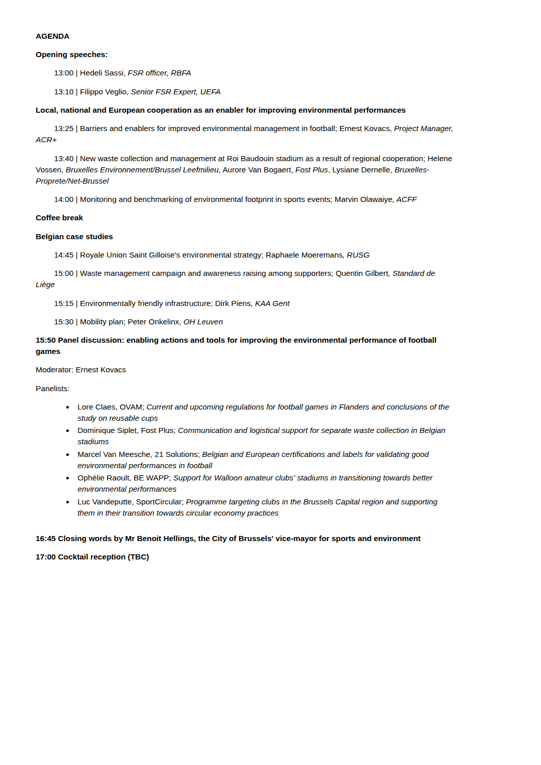AGENDA
Opening speeches:
13:00 | Hedeli Sassi, FSR officer, RBFA
13:10 | Filippo Veglio, Senior FSR Expert, UEFA
Local, national and European cooperation as an enabler for improving environmental performances
13:25 | Barriers and enablers for improved environmental management in football; Ernest Kovacs, Project Manager, ACR+
13:40 | New waste collection and management at Roi Baudouin stadium as a result of regional cooperation; Helene Vossen, Bruxelles Environnement/Brussel Leefmilieu, Aurore Van Bogaert, Fost Plus, Lysiane Dernelle, Bruxelles-Proprete/Net-Brussel
14:00 | Monitoring and benchmarking of environmental footprint in sports events; Marvin Olawaiye, ACFF
Coffee break
Belgian case studies
14:45 | Royale Union Saint Gilloise's environmental strategy; Raphaele Moeremans, RUSG
15:00 | Waste management campaign and awareness raising among supporters; Quentin Gilbert, Standard de Liège
15:15 | Environmentally friendly infrastructure; Dirk Piens, KAA Gent
15:30 | Mobility plan; Peter Onkelinx, OH Leuven
15:50 Panel discussion: enabling actions and tools for improving the environmental performance of football games
Moderator: Ernest Kovacs
Panelists:
Lore Claes, OVAM; Current and upcoming regulations for football games in Flanders and conclusions of the study on reusable cups
Dominique Siplet, Fost Plus; Communication and logistical support for separate waste collection in Belgian stadiums
Marcel Van Meesche, 21 Solutions; Belgian and European certifications and labels for validating good environmental performances in football
Ophélie Raoult, BE WAPP; Support for Walloon amateur clubs' stadiums in transitioning towards better environmental performances
Luc Vandeputte, SportCircular; Programme targeting clubs in the Brussels Capital region and supporting them in their transition towards circular economy practices
16:45 Closing words by Mr Benoit Hellings, the City of Brussels' vice-mayor for sports and environment
17:00 Cocktail reception (TBC)